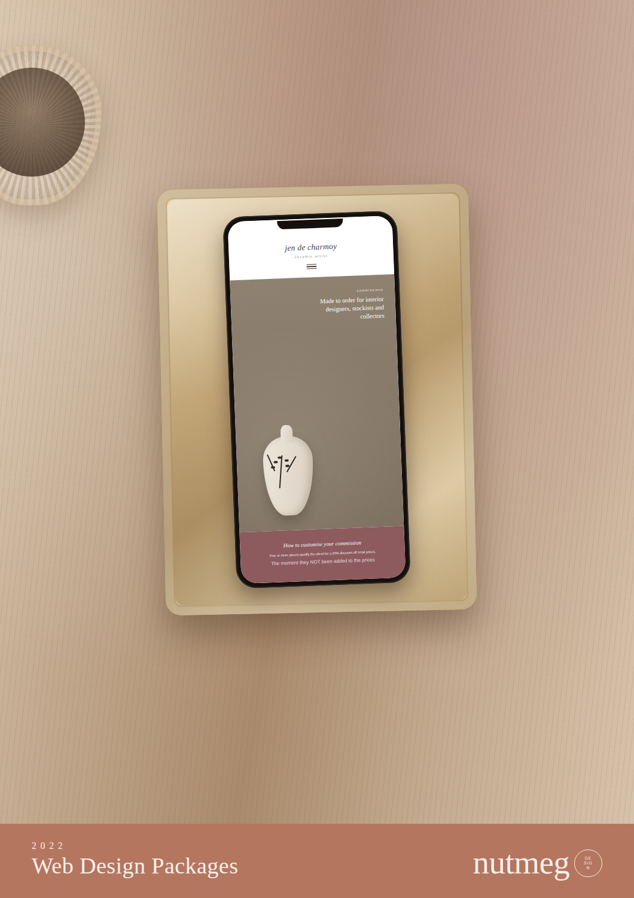jen de charmoy
ceramic artist
Commissions
Made to order for interior designers, stockists and collectors
How to customise your commission
Five or more pieces qualify the client for a 20% discount off retail prices.
The moment they NOT been added to the prices
2022
Web Design Packages
nutmeg de sig n